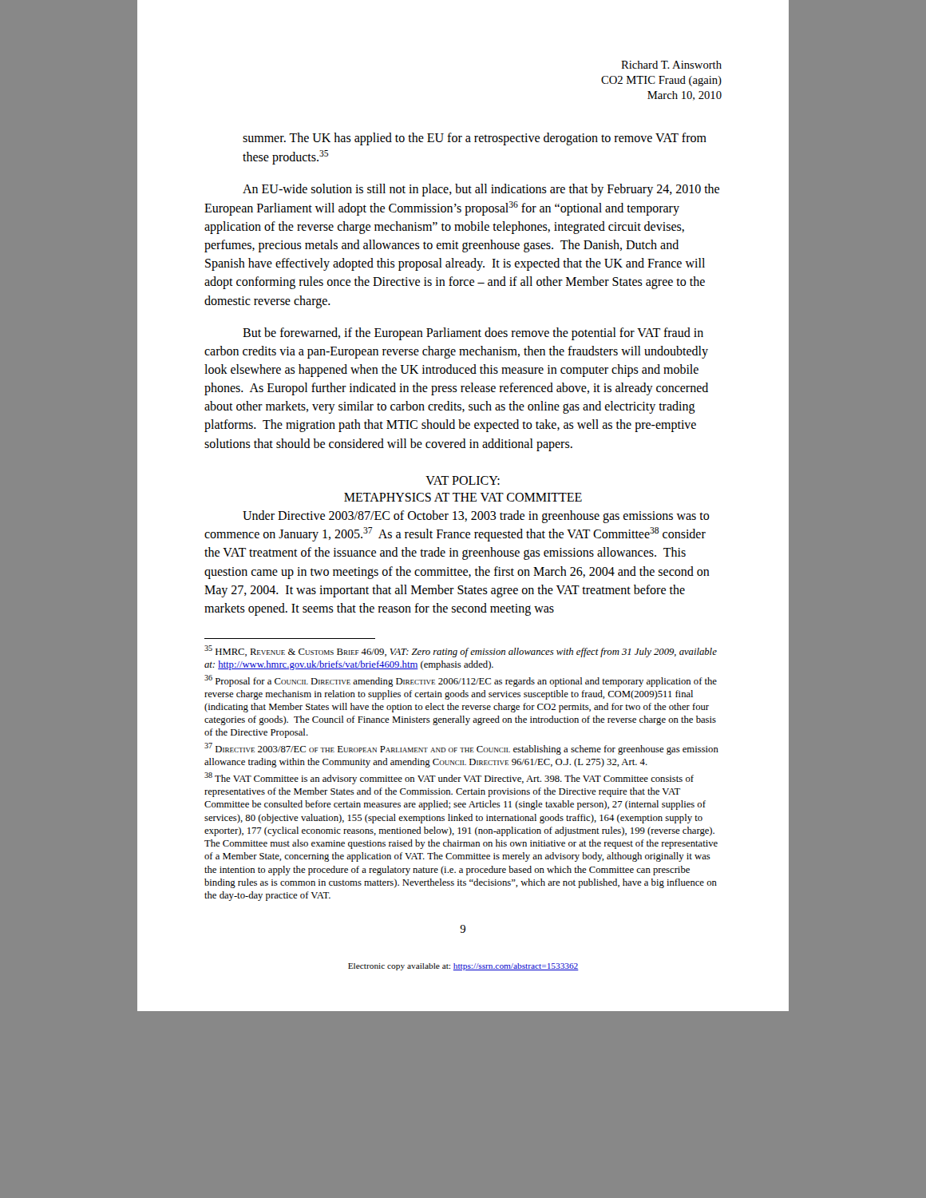Richard T. Ainsworth
CO2 MTIC Fraud (again)
March 10, 2010
summer. The UK has applied to the EU for a retrospective derogation to remove VAT from these products.35
An EU-wide solution is still not in place, but all indications are that by February 24, 2010 the European Parliament will adopt the Commission’s proposal36 for an “optional and temporary application of the reverse charge mechanism” to mobile telephones, integrated circuit devises, perfumes, precious metals and allowances to emit greenhouse gases. The Danish, Dutch and Spanish have effectively adopted this proposal already. It is expected that the UK and France will adopt conforming rules once the Directive is in force – and if all other Member States agree to the domestic reverse charge.
But be forewarned, if the European Parliament does remove the potential for VAT fraud in carbon credits via a pan-European reverse charge mechanism, then the fraudsters will undoubtedly look elsewhere as happened when the UK introduced this measure in computer chips and mobile phones. As Europol further indicated in the press release referenced above, it is already concerned about other markets, very similar to carbon credits, such as the online gas and electricity trading platforms. The migration path that MTIC should be expected to take, as well as the pre-emptive solutions that should be considered will be covered in additional papers.
VAT POLICY:
METAPHYSICS AT THE VAT COMMITTEE
Under Directive 2003/87/EC of October 13, 2003 trade in greenhouse gas emissions was to commence on January 1, 2005.37 As a result France requested that the VAT Committee38 consider the VAT treatment of the issuance and the trade in greenhouse gas emissions allowances. This question came up in two meetings of the committee, the first on March 26, 2004 and the second on May 27, 2004. It was important that all Member States agree on the VAT treatment before the markets opened. It seems that the reason for the second meeting was
35 HMRC, Revenue & Customs Brief 46/09, VAT: Zero rating of emission allowances with effect from 31 July 2009, available at: http://www.hmrc.gov.uk/briefs/vat/brief4609.htm (emphasis added).
36 Proposal for a Council Directive amending Directive 2006/112/EC as regards an optional and temporary application of the reverse charge mechanism in relation to supplies of certain goods and services susceptible to fraud, COM(2009)511 final (indicating that Member States will have the option to elect the reverse charge for CO2 permits, and for two of the other four categories of goods). The Council of Finance Ministers generally agreed on the introduction of the reverse charge on the basis of the Directive Proposal.
37 Directive 2003/87/EC of the European Parliament and of the Council establishing a scheme for greenhouse gas emission allowance trading within the Community and amending Council Directive 96/61/EC, O.J. (L 275) 32, Art. 4.
38 The VAT Committee is an advisory committee on VAT under VAT Directive, Art. 398. The VAT Committee consists of representatives of the Member States and of the Commission. Certain provisions of the Directive require that the VAT Committee be consulted before certain measures are applied; see Articles 11 (single taxable person), 27 (internal supplies of services), 80 (objective valuation), 155 (special exemptions linked to international goods traffic), 164 (exemption supply to exporter), 177 (cyclical economic reasons, mentioned below), 191 (non-application of adjustment rules), 199 (reverse charge). The Committee must also examine questions raised by the chairman on his own initiative or at the request of the representative of a Member State, concerning the application of VAT. The Committee is merely an advisory body, although originally it was the intention to apply the procedure of a regulatory nature (i.e. a procedure based on which the Committee can prescribe binding rules as is common in customs matters). Nevertheless its “decisions”, which are not published, have a big influence on the day-to-day practice of VAT.
9
Electronic copy available at: https://ssrn.com/abstract=1533362